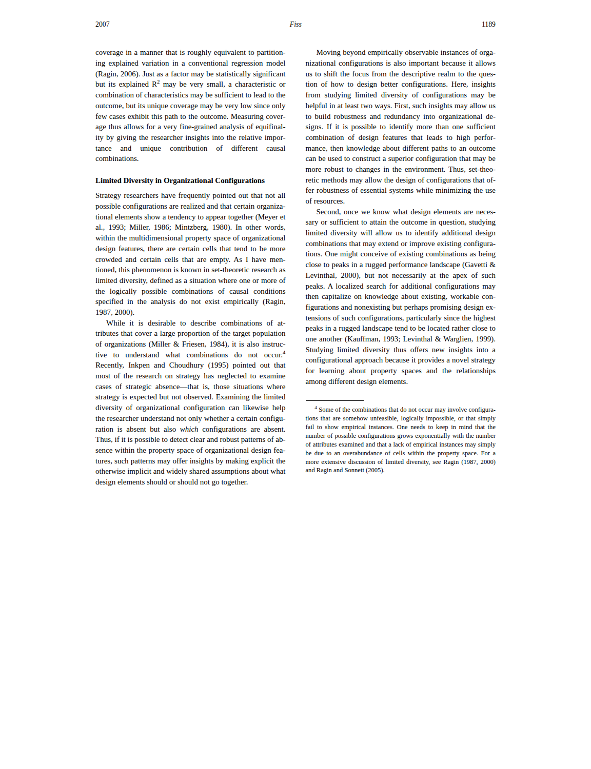2007 Fiss 1189
coverage in a manner that is roughly equivalent to partitioning explained variation in a conventional regression model (Ragin, 2006). Just as a factor may be statistically significant but its explained R2 may be very small, a characteristic or combination of characteristics may be sufficient to lead to the outcome, but its unique coverage may be very low since only few cases exhibit this path to the outcome. Measuring coverage thus allows for a very fine-grained analysis of equifinality by giving the researcher insights into the relative importance and unique contribution of different causal combinations.
Limited Diversity in Organizational Configurations
Strategy researchers have frequently pointed out that not all possible configurations are realized and that certain organizational elements show a tendency to appear together (Meyer et al., 1993; Miller, 1986; Mintzberg, 1980). In other words, within the multidimensional property space of organizational design features, there are certain cells that tend to be more crowded and certain cells that are empty. As I have mentioned, this phenomenon is known in set-theoretic research as limited diversity, defined as a situation where one or more of the logically possible combinations of causal conditions specified in the analysis do not exist empirically (Ragin, 1987, 2000).
While it is desirable to describe combinations of attributes that cover a large proportion of the target population of organizations (Miller & Friesen, 1984), it is also instructive to understand what combinations do not occur.4 Recently, Inkpen and Choudhury (1995) pointed out that most of the research on strategy has neglected to examine cases of strategic absence—that is, those situations where strategy is expected but not observed. Examining the limited diversity of organizational configuration can likewise help the researcher understand not only whether a certain configuration is absent but also which configurations are absent. Thus, if it is possible to detect clear and robust patterns of absence within the property space of organizational design features, such patterns may offer insights by making explicit the otherwise implicit and widely shared assumptions about what design elements should or should not go together.
Moving beyond empirically observable instances of organizational configurations is also important because it allows us to shift the focus from the descriptive realm to the question of how to design better configurations. Here, insights from studying limited diversity of configurations may be helpful in at least two ways. First, such insights may allow us to build robustness and redundancy into organizational designs. If it is possible to identify more than one sufficient combination of design features that leads to high performance, then knowledge about different paths to an outcome can be used to construct a superior configuration that may be more robust to changes in the environment. Thus, set-theoretic methods may allow the design of configurations that offer robustness of essential systems while minimizing the use of resources.
Second, once we know what design elements are necessary or sufficient to attain the outcome in question, studying limited diversity will allow us to identify additional design combinations that may extend or improve existing configurations. One might conceive of existing combinations as being close to peaks in a rugged performance landscape (Gavetti & Levinthal, 2000), but not necessarily at the apex of such peaks. A localized search for additional configurations may then capitalize on knowledge about existing, workable configurations and nonexisting but perhaps promising design extensions of such configurations, particularly since the highest peaks in a rugged landscape tend to be located rather close to one another (Kauffman, 1993; Levinthal & Warglien, 1999). Studying limited diversity thus offers new insights into a configurational approach because it provides a novel strategy for learning about property spaces and the relationships among different design elements.
4 Some of the combinations that do not occur may involve configurations that are somehow unfeasible, logically impossible, or that simply fail to show empirical instances. One needs to keep in mind that the number of possible configurations grows exponentially with the number of attributes examined and that a lack of empirical instances may simply be due to an overabundance of cells within the property space. For a more extensive discussion of limited diversity, see Ragin (1987, 2000) and Ragin and Sonnett (2005).